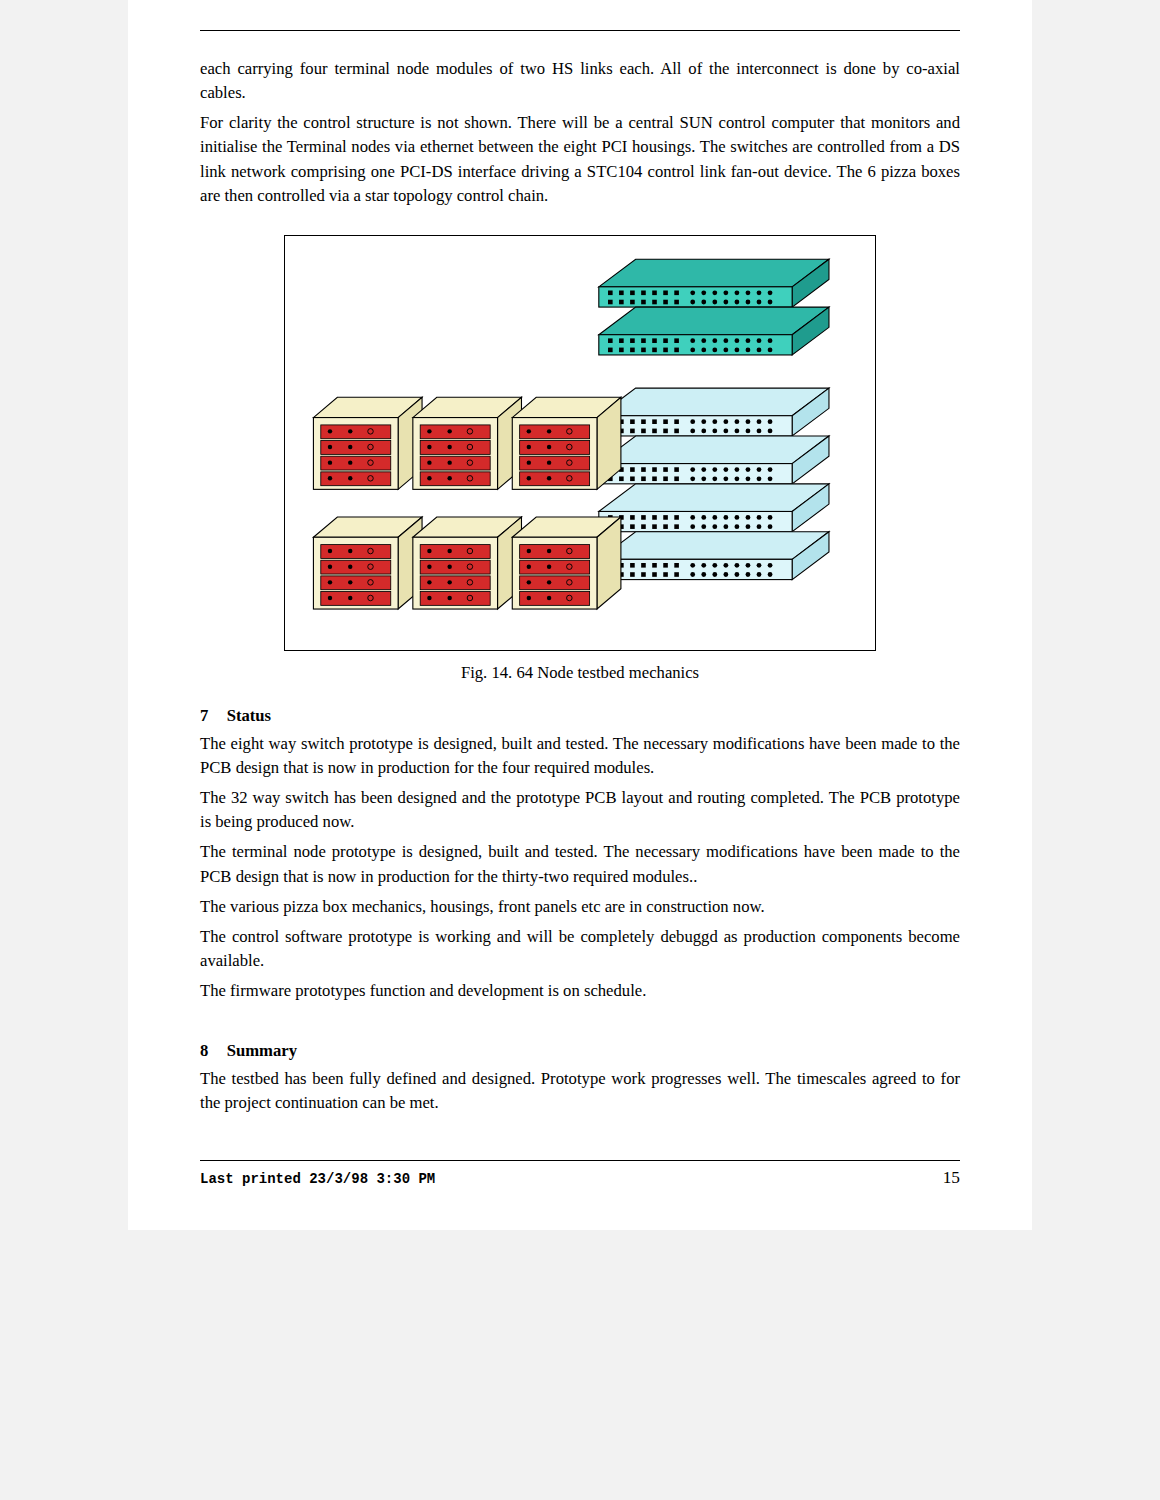each carrying four terminal node modules of two HS links each. All of the interconnect is done by co-axial cables.
For clarity the control structure is not shown. There will be a central SUN control computer that monitors and initialise the Terminal nodes via ethernet between the eight PCI housings. The switches are controlled from a DS link network comprising one PCI-DS interface driving a STC104 control link fan-out device. The 6 pizza boxes are then controlled via a star topology control chain.
Fig. 14. 64 Node testbed mechanics
7 Status
The eight way switch prototype is designed, built and tested. The necessary modifications have been made to the PCB design that is now in production for the four required modules.
The 32 way switch has been designed and the prototype PCB layout and routing completed. The PCB prototype is being produced now.
The terminal node prototype is designed, built and tested. The necessary modifications have been made to the PCB design that is now in production for the thirty-two required modules..
The various pizza box mechanics, housings, front panels etc are in construction now.
The control software prototype is working and will be completely debuggd as production components become available.
The firmware prototypes function and development is on schedule.
8 Summary
The testbed has been fully defined and designed. Prototype work progresses well. The timescales agreed to for the project continuation can be met.
Last printed 23/3/98 3:30 PM 15